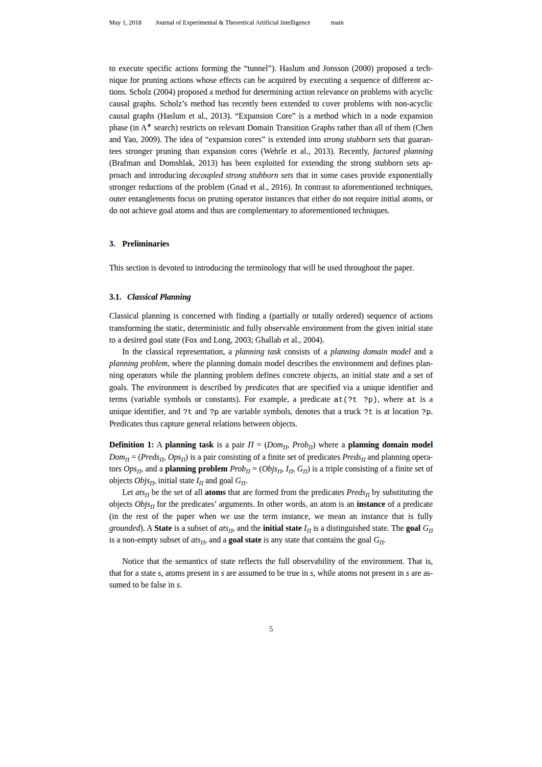May 1, 2018 Journal of Experimental & Theoretical Artificial Intelligence main
to execute specific actions forming the “tunnel”). Haslum and Jonsson (2000) proposed a technique for pruning actions whose effects can be acquired by executing a sequence of different actions. Scholz (2004) proposed a method for determining action relevance on problems with acyclic causal graphs. Scholz’s method has recently been extended to cover problems with non-acyclic causal graphs (Haslum et al., 2013). “Expansion Core” is a method which in a node expansion phase (in A∗ search) restricts on relevant Domain Transition Graphs rather than all of them (Chen and Yao, 2009). The idea of “expansion cores” is extended into strong stubborn sets that guarantees stronger pruning than expansion cores (Wehrle et al., 2013). Recently, factored planning (Brafman and Domshlak, 2013) has been exploited for extending the strong stubborn sets approach and introducing decoupled strong stubborn sets that in some cases provide exponentially stronger reductions of the problem (Gnad et al., 2016). In contrast to aforementioned techniques, outer entanglements focus on pruning operator instances that either do not require initial atoms, or do not achieve goal atoms and thus are complementary to aforementioned techniques.
3. Preliminaries
This section is devoted to introducing the terminology that will be used throughout the paper.
3.1. Classical Planning
Classical planning is concerned with finding a (partially or totally ordered) sequence of actions transforming the static, deterministic and fully observable environment from the given initial state to a desired goal state (Fox and Long, 2003; Ghallab et al., 2004).
In the classical representation, a planning task consists of a planning domain model and a planning problem, where the planning domain model describes the environment and defines planning operators while the planning problem defines concrete objects, an initial state and a set of goals. The environment is described by predicates that are specified via a unique identifier and terms (variable symbols or constants). For example, a predicate at(?t ?p), where at is a unique identifier, and ?t and ?p are variable symbols, denotes that a truck ?t is at location ?p. Predicates thus capture general relations between objects.
Definition 1: A planning task is a pair Π = (DomΠ, ProbΠ) where a planning domain model DomΠ = (PredsΠ, OpsΠ) is a pair consisting of a finite set of predicates PredsΠ and planning operators OpsΠ, and a planning problem ProbΠ = (ObjsΠ, IΠ, GΠ) is a triple consisting of a finite set of objects ObjsΠ, initial state IΠ and goal GΠ.
Let atsΠ be the set of all atoms that are formed from the predicates PredsΠ by substituting the objects ObjsΠ for the predicates’ arguments. In other words, an atom is an instance of a predicate (in the rest of the paper when we use the term instance, we mean an instance that is fully grounded). A State is a subset of atsΠ, and the initial state IΠ is a distinguished state. The goal GΠ is a non-empty subset of atsΠ, and a goal state is any state that contains the goal GΠ.
Notice that the semantics of state reflects the full observability of the environment. That is, that for a state s, atoms present in s are assumed to be true in s, while atoms not present in s are assumed to be false in s.
5